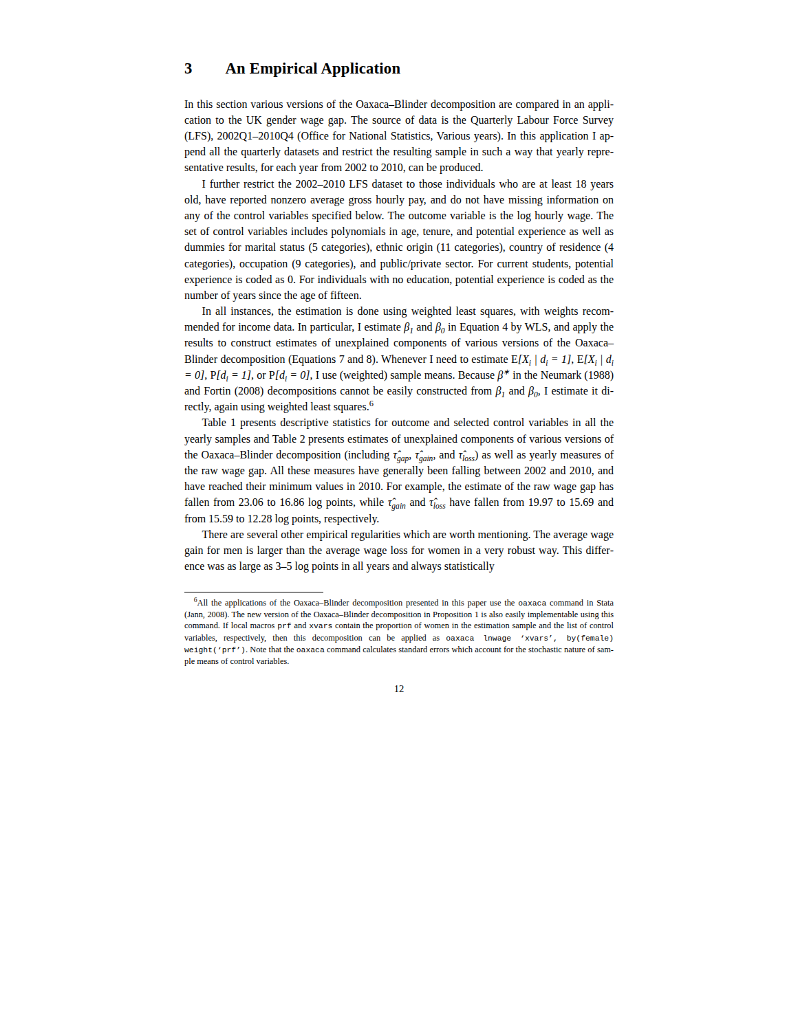3 An Empirical Application
In this section various versions of the Oaxaca–Blinder decomposition are compared in an application to the UK gender wage gap. The source of data is the Quarterly Labour Force Survey (LFS), 2002Q1–2010Q4 (Office for National Statistics, Various years). In this application I append all the quarterly datasets and restrict the resulting sample in such a way that yearly representative results, for each year from 2002 to 2010, can be produced.
I further restrict the 2002–2010 LFS dataset to those individuals who are at least 18 years old, have reported nonzero average gross hourly pay, and do not have missing information on any of the control variables specified below. The outcome variable is the log hourly wage. The set of control variables includes polynomials in age, tenure, and potential experience as well as dummies for marital status (5 categories), ethnic origin (11 categories), country of residence (4 categories), occupation (9 categories), and public/private sector. For current students, potential experience is coded as 0. For individuals with no education, potential experience is coded as the number of years since the age of fifteen.
In all instances, the estimation is done using weighted least squares, with weights recommended for income data. In particular, I estimate β1 and β0 in Equation 4 by WLS, and apply the results to construct estimates of unexplained components of various versions of the Oaxaca–Blinder decomposition (Equations 7 and 8). Whenever I need to estimate E[Xi | di = 1], E[Xi | di = 0], P[di = 1], or P[di = 0], I use (weighted) sample means. Because β∗ in the Neumark (1988) and Fortin (2008) decompositions cannot be easily constructed from β1 and β0, I estimate it directly, again using weighted least squares.6
Table 1 presents descriptive statistics for outcome and selected control variables in all the yearly samples and Table 2 presents estimates of unexplained components of various versions of the Oaxaca–Blinder decomposition (including τ̂gap, τ̂gain, and τ̂loss) as well as yearly measures of the raw wage gap. All these measures have generally been falling between 2002 and 2010, and have reached their minimum values in 2010. For example, the estimate of the raw wage gap has fallen from 23.06 to 16.86 log points, while τ̂gain and τ̂loss have fallen from 19.97 to 15.69 and from 15.59 to 12.28 log points, respectively.
There are several other empirical regularities which are worth mentioning. The average wage gain for men is larger than the average wage loss for women in a very robust way. This difference was as large as 3–5 log points in all years and always statistically
6 All the applications of the Oaxaca–Blinder decomposition presented in this paper use the oaxaca command in Stata (Jann, 2008). The new version of the Oaxaca–Blinder decomposition in Proposition 1 is also easily implementable using this command. If local macros prf and xvars contain the proportion of women in the estimation sample and the list of control variables, respectively, then this decomposition can be applied as oaxaca lnwage ‘xvars’, by(female) weight(‘prf’). Note that the oaxaca command calculates standard errors which account for the stochastic nature of sample means of control variables.
12